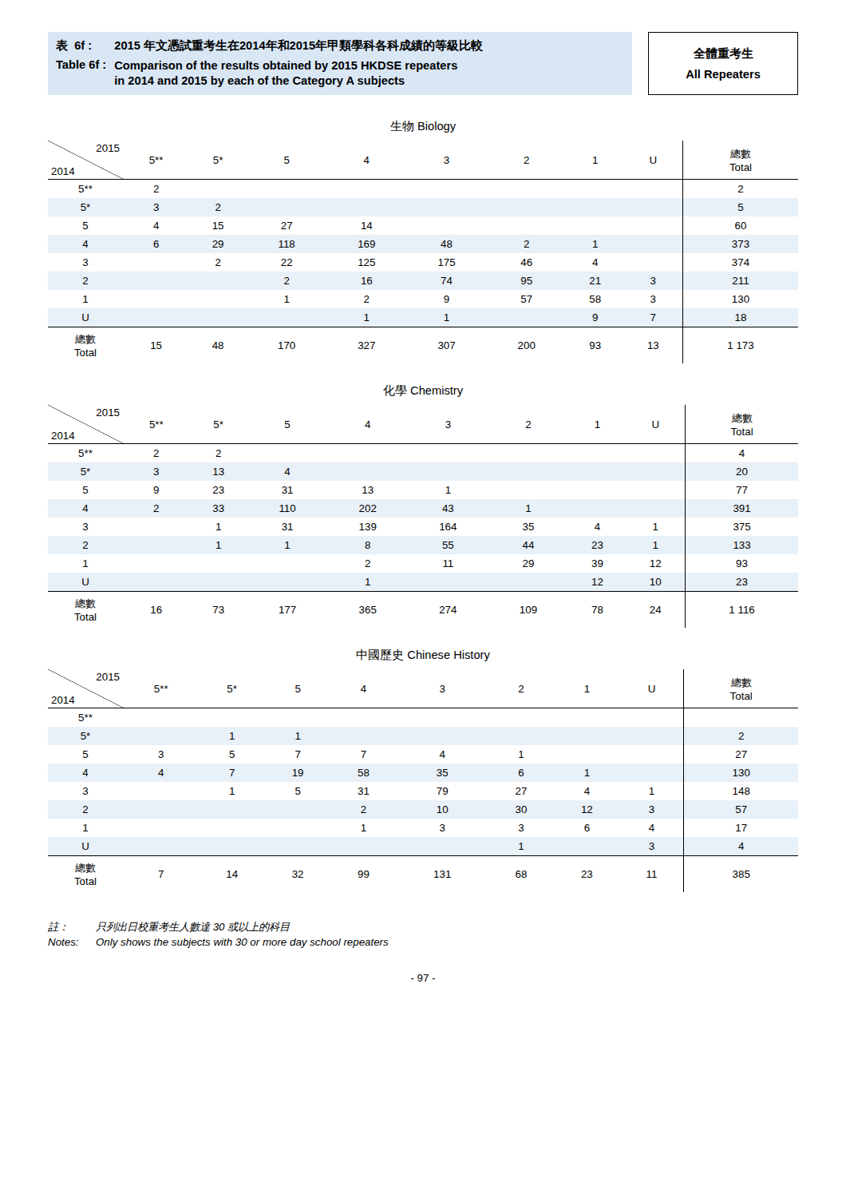表 6f :
Table 6f :
2015 年文憑試重考生在2014年和2015年甲類學科各科成績的等級比較
Comparison of the results obtained by 2015 HKDSE repeaters
in 2014 and 2015 by each of the Category A subjects
全體重考生
All Repeaters
生物 Biology
| 2015 2014 | 5** | 5* | 5 | 4 | 3 | 2 | 1 | U | 總數 Total |
| --- | --- | --- | --- | --- | --- | --- | --- | --- | --- |
| 5** | 2 | | | | | | | | 2 |
| 5* | 3 | 2 | | | | | | | 5 |
| 5 | 4 | 15 | 27 | 14 | | | | | 60 |
| 4 | 6 | 29 | 118 | 169 | 48 | 2 | 1 | | 373 |
| 3 | | 2 | 22 | 125 | 175 | 46 | 4 | | 374 |
| 2 | | | 2 | 16 | 74 | 95 | 21 | 3 | 211 |
| 1 | | | 1 | 2 | 9 | 57 | 58 | 3 | 130 |
| U | | | | 1 | 1 | | 9 | 7 | 18 |
| 總數 Total | 15 | 48 | 170 | 327 | 307 | 200 | 93 | 13 | 1 173 |
化學 Chemistry
| 2015 2014 | 5** | 5* | 5 | 4 | 3 | 2 | 1 | U | 總數 Total |
| --- | --- | --- | --- | --- | --- | --- | --- | --- | --- |
| 5** | 2 | 2 | | | | | | | 4 |
| 5* | 3 | 13 | 4 | | | | | | 20 |
| 5 | 9 | 23 | 31 | 13 | 1 | | | | 77 |
| 4 | 2 | 33 | 110 | 202 | 43 | 1 | | | 391 |
| 3 | | 1 | 31 | 139 | 164 | 35 | 4 | 1 | 375 |
| 2 | | 1 | 1 | 8 | 55 | 44 | 23 | 1 | 133 |
| 1 | | | | 2 | 11 | 29 | 39 | 12 | 93 |
| U | | | | 1 | | | 12 | 10 | 23 |
| 總數 Total | 16 | 73 | 177 | 365 | 274 | 109 | 78 | 24 | 1 116 |
中國歷史 Chinese History
| 2015 2014 | 5** | 5* | 5 | 4 | 3 | 2 | 1 | U | 總數 Total |
| --- | --- | --- | --- | --- | --- | --- | --- | --- | --- |
| 5** | | | | | | | | | |
| 5* | | 1 | 1 | | | | | | 2 |
| 5 | 3 | 5 | 7 | 7 | 4 | 1 | | | 27 |
| 4 | 4 | 7 | 19 | 58 | 35 | 6 | 1 | | 130 |
| 3 | | 1 | 5 | 31 | 79 | 27 | 4 | 1 | 148 |
| 2 | | | | 2 | 10 | 30 | 12 | 3 | 57 |
| 1 | | | | 1 | 3 | 3 | 6 | 4 | 17 |
| U | | | | | | 1 | | 3 | 4 |
| 總數 Total | 7 | 14 | 32 | 99 | 131 | 68 | 23 | 11 | 385 |
註：只列出日校重考生人數達 30 或以上的科目
Notes: Only shows the subjects with 30 or more day school repeaters
- 97 -